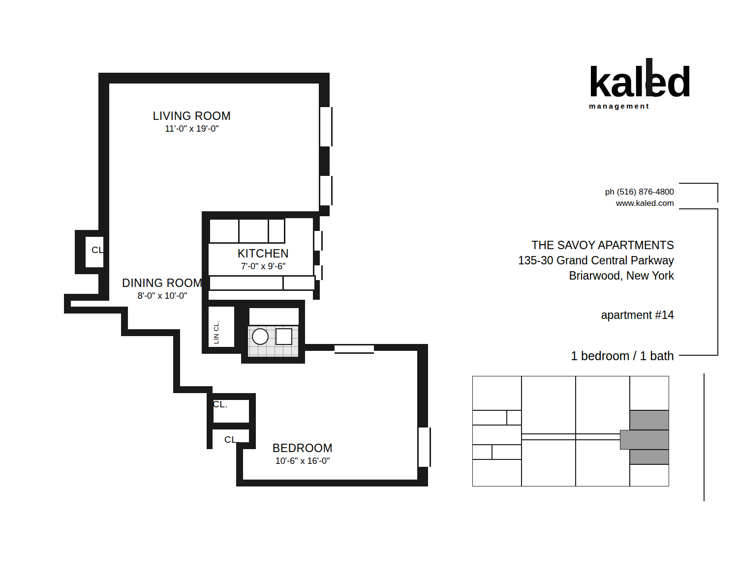============================================================ FLOOR PLAN (left side) ============================================================
LIVING ROOM
11'-0" x 19'-0"
CL.
KITCHEN
7'-0" x 9'-6"
DINING ROOM
8'-0" x 10'-0"
LIN CL.
CL.
CL.
BEDROOM
10'-6" x 16'-0"
============================================================ LOGO + INFO (right side) ============================================================
kaled
management
ph (516) 876-4800
www.kaled.com
THE SAVOY APARTMENTS
135-30 Grand Central Parkway
Briarwood, New York
apartment #14
1 bedroom / 1 bath
============================================================ KEY PLAN (small building diagram, bottom right) ============================================================